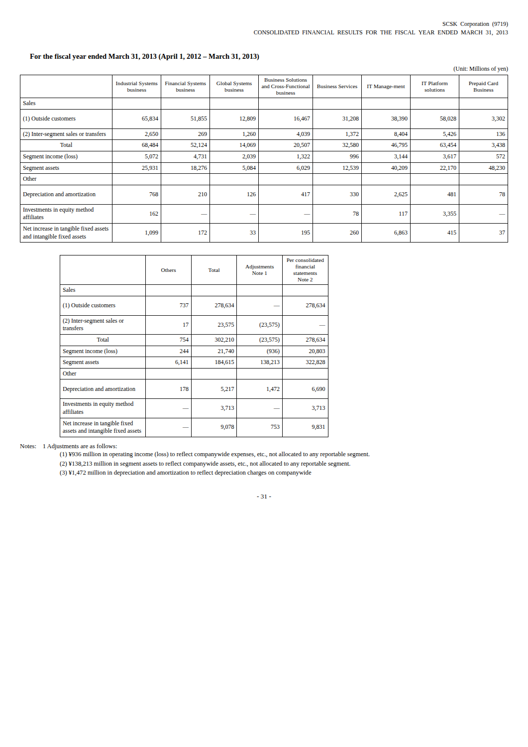SCSK Corporation (9719)
CONSOLIDATED FINANCIAL RESULTS FOR THE FISCAL YEAR ENDED MARCH 31, 2013
For the fiscal year ended March 31, 2013 (April 1, 2012 – March 31, 2013)
(Unit: Millions of yen)
| | Industrial Systems business | Financial Systems business | Global Systems business | Business Solutions and Cross-Functional business | Business Services | IT Manage-ment | IT Platform solutions | Prepaid Card Business |
| --- | --- | --- | --- | --- | --- | --- | --- | --- |
| Sales | | | | | | | | |
| (1) Outside customers | 65,834 | 51,855 | 12,809 | 16,467 | 31,208 | 38,390 | 58,028 | 3,302 |
| (2) Inter-segment sales or transfers | 2,650 | 269 | 1,260 | 4,039 | 1,372 | 8,404 | 5,426 | 136 |
| Total | 68,484 | 52,124 | 14,069 | 20,507 | 32,580 | 46,795 | 63,454 | 3,438 |
| Segment income (loss) | 5,072 | 4,731 | 2,039 | 1,322 | 996 | 3,144 | 3,617 | 572 |
| Segment assets | 25,931 | 18,276 | 5,084 | 6,029 | 12,539 | 40,209 | 22,170 | 48,230 |
| Other | | | | | | | | |
| Depreciation and amortization | 768 | 210 | 126 | 417 | 330 | 2,625 | 481 | 78 |
| Investments in equity method affiliates | 162 | — | — | — | 78 | 117 | 3,355 | — |
| Net increase in tangible fixed assets and intangible fixed assets | 1,099 | 172 | 33 | 195 | 260 | 6,863 | 415 | 37 |
| | Others | Total | Adjustments Note 1 | Per consolidated financial statements Note 2 |
| --- | --- | --- | --- | --- |
| Sales | | | | |
| (1) Outside customers | 737 | 278,634 | — | 278,634 |
| (2) Inter-segment sales or transfers | 17 | 23,575 | (23,575) | — |
| Total | 754 | 302,210 | (23,575) | 278,634 |
| Segment income (loss) | 244 | 21,740 | (936) | 20,803 |
| Segment assets | 6,141 | 184,615 | 138,213 | 322,828 |
| Other | | | | |
| Depreciation and amortization | 178 | 5,217 | 1,472 | 6,690 |
| Investments in equity method affiliates | — | 3,713 | — | 3,713 |
| Net increase in tangible fixed assets and intangible fixed assets | — | 9,078 | 753 | 9,831 |
Notes: 1 Adjustments are as follows:
(1) ¥936 million in operating income (loss) to reflect companywide expenses, etc., not allocated to any reportable segment.
(2) ¥138,213 million in segment assets to reflect companywide assets, etc., not allocated to any reportable segment.
(3) ¥1,472 million in depreciation and amortization to reflect depreciation charges on companywide
- 31 -